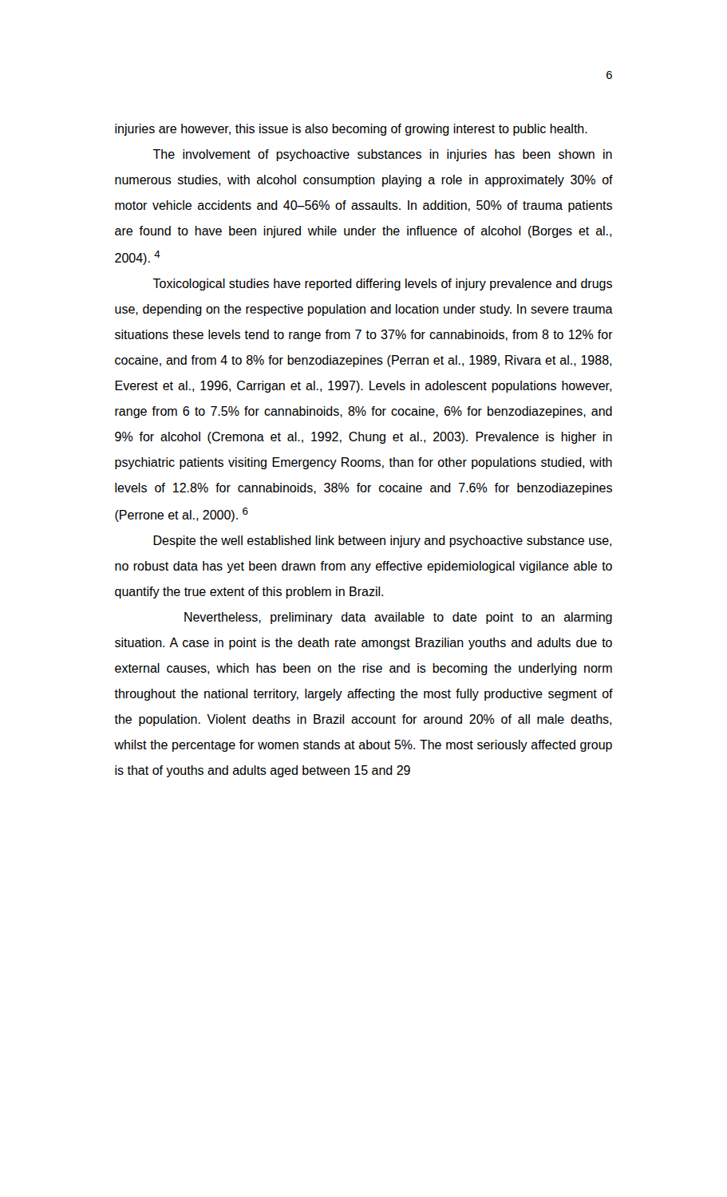6
injuries are however, this issue is also becoming of growing interest to public health.
The involvement of psychoactive substances in injuries has been shown in numerous studies, with alcohol consumption playing a role in approximately 30% of motor vehicle accidents and 40–56% of assaults. In addition, 50% of trauma patients are found to have been injured while under the influence of alcohol (Borges et al., 2004). 4
Toxicological studies have reported differing levels of injury prevalence and drugs use, depending on the respective population and location under study. In severe trauma situations these levels tend to range from 7 to 37% for cannabinoids, from 8 to 12% for cocaine, and from 4 to 8% for benzodiazepines (Perran et al., 1989, Rivara et al., 1988, Everest et al., 1996, Carrigan et al., 1997). Levels in adolescent populations however, range from 6 to 7.5% for cannabinoids, 8% for cocaine, 6% for benzodiazepines, and 9% for alcohol (Cremona et al., 1992, Chung et al., 2003). Prevalence is higher in psychiatric patients visiting Emergency Rooms, than for other populations studied, with levels of 12.8% for cannabinoids, 38% for cocaine and 7.6% for benzodiazepines (Perrone et al., 2000). 6
Despite the well established link between injury and psychoactive substance use, no robust data has yet been drawn from any effective epidemiological vigilance able to quantify the true extent of this problem in Brazil.
Nevertheless, preliminary data available to date point to an alarming situation. A case in point is the death rate amongst Brazilian youths and adults due to external causes, which has been on the rise and is becoming the underlying norm throughout the national territory, largely affecting the most fully productive segment of the population. Violent deaths in Brazil account for around 20% of all male deaths, whilst the percentage for women stands at about 5%. The most seriously affected group is that of youths and adults aged between 15 and 29